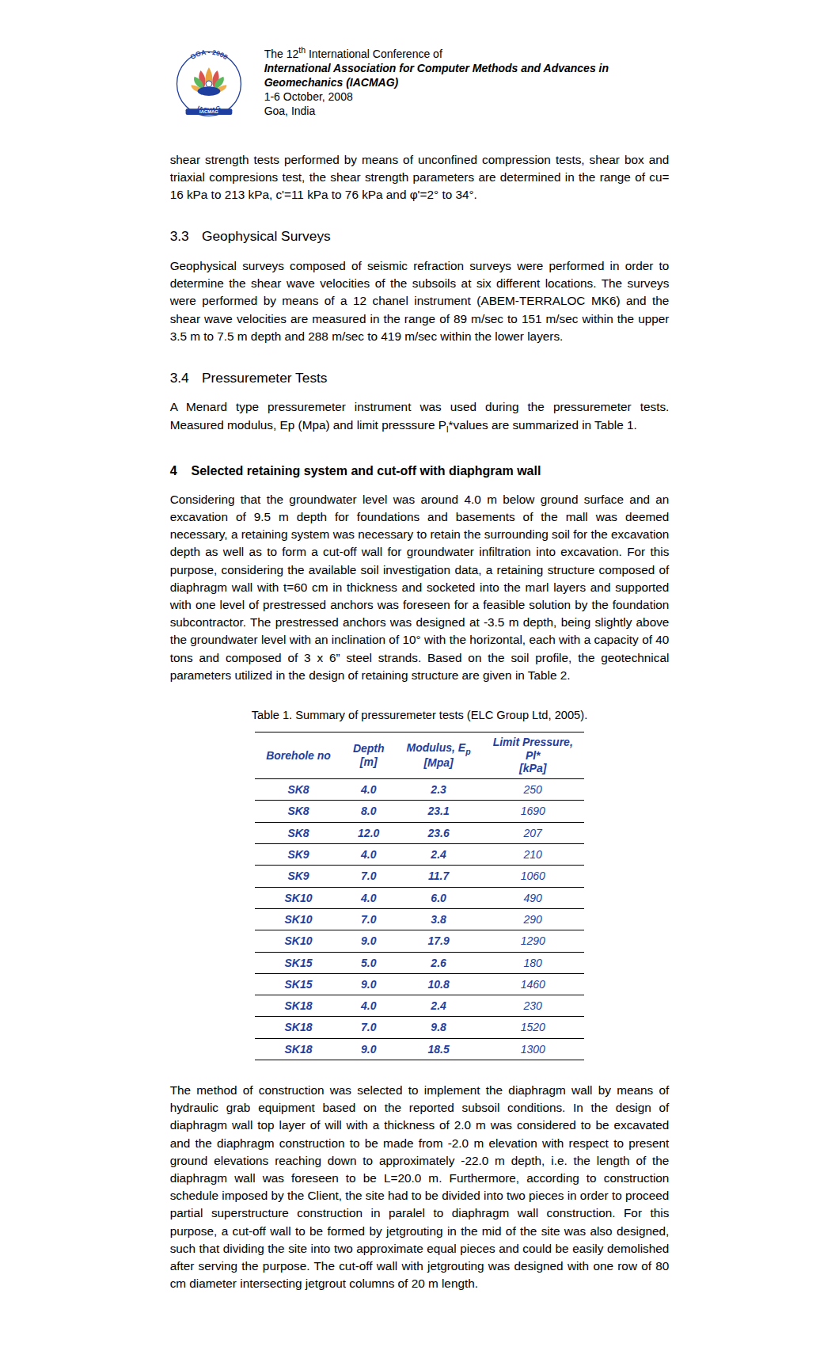GOA - 2008 IACMAG IACMAG
The 12th International Conference of
International Association for Computer Methods and Advances in Geomechanics (IACMAG)
1-6 October, 2008
Goa, India
shear strength tests performed by means of unconfined compression tests, shear box and triaxial compresions test, the shear strength parameters are determined in the range of cu= 16 kPa to 213 kPa, c'=11 kPa to 76 kPa and φ'=2° to 34°.
3.3 Geophysical Surveys
Geophysical surveys composed of seismic refraction surveys were performed in order to determine the shear wave velocities of the subsoils at six different locations. The surveys were performed by means of a 12 chanel instrument (ABEM-TERRALOC MK6) and the shear wave velocities are measured in the range of 89 m/sec to 151 m/sec within the upper 3.5 m to 7.5 m depth and 288 m/sec to 419 m/sec within the lower layers.
3.4 Pressuremeter Tests
A Menard type pressuremeter instrument was used during the pressuremeter tests. Measured modulus, Ep (Mpa) and limit presssure Pl*values are summarized in Table 1.
4 Selected retaining system and cut-off with diaphgram wall
Considering that the groundwater level was around 4.0 m below ground surface and an excavation of 9.5 m depth for foundations and basements of the mall was deemed necessary, a retaining system was necessary to retain the surrounding soil for the excavation depth as well as to form a cut-off wall for groundwater infiltration into excavation. For this purpose, considering the available soil investigation data, a retaining structure composed of diaphragm wall with t=60 cm in thickness and socketed into the marl layers and supported with one level of prestressed anchors was foreseen for a feasible solution by the foundation subcontractor. The prestressed anchors was designed at -3.5 m depth, being slightly above the groundwater level with an inclination of 10° with the horizontal, each with a capacity of 40 tons and composed of 3 x 6” steel strands. Based on the soil profile, the geotechnical parameters utilized in the design of retaining structure are given in Table 2.
Table 1. Summary of pressuremeter tests (ELC Group Ltd, 2005).
| Borehole no | Depth [m] | Modulus, E p [Mpa] | Limit Pressure, Pl* [kPa] |
| --- | --- | --- | --- |
| SK8 | 4.0 | 2.3 | 250 |
| SK8 | 8.0 | 23.1 | 1690 |
| SK8 | 12.0 | 23.6 | 207 |
| SK9 | 4.0 | 2.4 | 210 |
| SK9 | 7.0 | 11.7 | 1060 |
| SK10 | 4.0 | 6.0 | 490 |
| SK10 | 7.0 | 3.8 | 290 |
| SK10 | 9.0 | 17.9 | 1290 |
| SK15 | 5.0 | 2.6 | 180 |
| SK15 | 9.0 | 10.8 | 1460 |
| SK18 | 4.0 | 2.4 | 230 |
| SK18 | 7.0 | 9.8 | 1520 |
| SK18 | 9.0 | 18.5 | 1300 |
The method of construction was selected to implement the diaphragm wall by means of hydraulic grab equipment based on the reported subsoil conditions. In the design of diaphragm wall top layer of will with a thickness of 2.0 m was considered to be excavated and the diaphragm construction to be made from -2.0 m elevation with respect to present ground elevations reaching down to approximately -22.0 m depth, i.e. the length of the diaphragm wall was foreseen to be L=20.0 m. Furthermore, according to construction schedule imposed by the Client, the site had to be divided into two pieces in order to proceed partial superstructure construction in paralel to diaphragm wall construction. For this purpose, a cut-off wall to be formed by jetgrouting in the mid of the site was also designed, such that dividing the site into two approximate equal pieces and could be easily demolished after serving the purpose. The cut-off wall with jetgrouting was designed with one row of 80 cm diameter intersecting jetgrout columns of 20 m length.